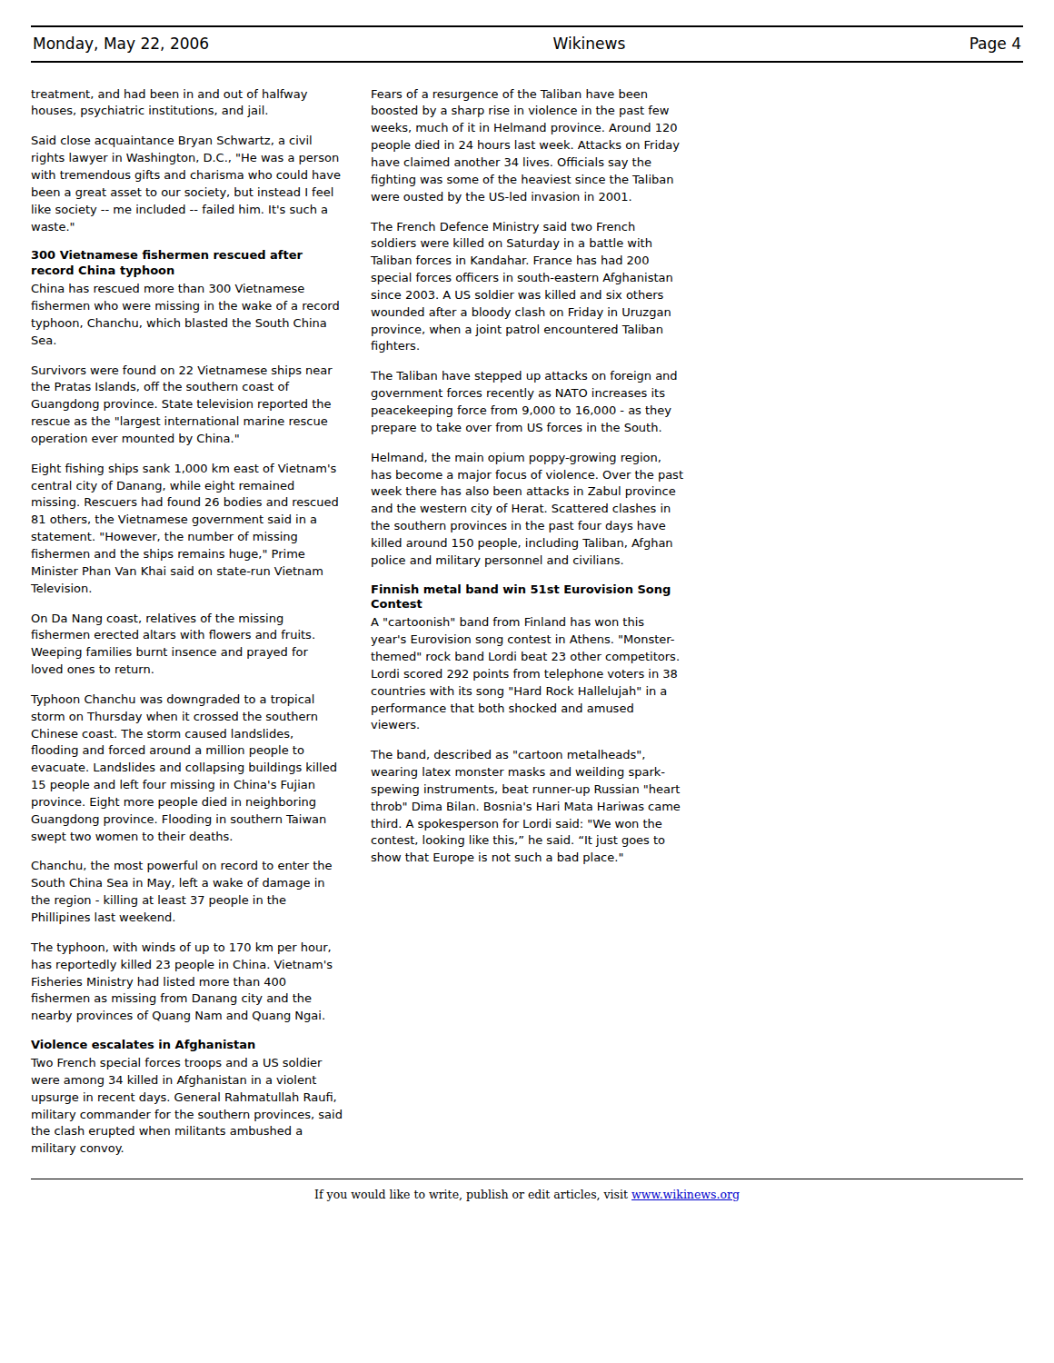Monday, May 22, 2006
Wikinews
Page 4
treatment, and had been in and out of halfway houses, psychiatric institutions, and jail.
Said close acquaintance Bryan Schwartz, a civil rights lawyer in Washington, D.C., "He was a person with tremendous gifts and charisma who could have been a great asset to our society, but instead I feel like society -- me included -- failed him. It's such a waste."
300 Vietnamese fishermen rescued after record China typhoon
China has rescued more than 300 Vietnamese fishermen who were missing in the wake of a record typhoon, Chanchu, which blasted the South China Sea.
Survivors were found on 22 Vietnamese ships near the Pratas Islands, off the southern coast of Guangdong province. State television reported the rescue as the "largest international marine rescue operation ever mounted by China."
Eight fishing ships sank 1,000 km east of Vietnam's central city of Danang, while eight remained missing. Rescuers had found 26 bodies and rescued 81 others, the Vietnamese government said in a statement. "However, the number of missing fishermen and the ships remains huge," Prime Minister Phan Van Khai said on state-run Vietnam Television.
On Da Nang coast, relatives of the missing fishermen erected altars with flowers and fruits. Weeping families burnt insence and prayed for loved ones to return.
Typhoon Chanchu was downgraded to a tropical storm on Thursday when it crossed the southern Chinese coast. The storm caused landslides, flooding and forced around a million people to evacuate. Landslides and collapsing buildings killed 15 people and left four missing in China's Fujian province. Eight more people died in neighboring Guangdong province. Flooding in southern Taiwan swept two women to their deaths.
Chanchu, the most powerful on record to enter the South China Sea in May, left a wake of damage in the region - killing at least 37 people in the Phillipines last weekend.
The typhoon, with winds of up to 170 km per hour, has reportedly killed 23 people in China. Vietnam's Fisheries Ministry had listed more than 400 fishermen as missing from Danang city and the nearby provinces of Quang Nam and Quang Ngai.
Violence escalates in Afghanistan
Two French special forces troops and a US soldier were among 34 killed in Afghanistan in a violent upsurge in recent days. General Rahmatullah Raufi, military commander for the southern provinces, said the clash erupted when militants ambushed a military convoy.
Fears of a resurgence of the Taliban have been boosted by a sharp rise in violence in the past few weeks, much of it in Helmand province. Around 120 people died in 24 hours last week. Attacks on Friday have claimed another 34 lives. Officials say the fighting was some of the heaviest since the Taliban were ousted by the US-led invasion in 2001.
The French Defence Ministry said two French soldiers were killed on Saturday in a battle with Taliban forces in Kandahar. France has had 200 special forces officers in south-eastern Afghanistan since 2003. A US soldier was killed and six others wounded after a bloody clash on Friday in Uruzgan province, when a joint patrol encountered Taliban fighters.
The Taliban have stepped up attacks on foreign and government forces recently as NATO increases its peacekeeping force from 9,000 to 16,000 - as they prepare to take over from US forces in the South.
Helmand, the main opium poppy-growing region, has become a major focus of violence. Over the past week there has also been attacks in Zabul province and the western city of Herat. Scattered clashes in the southern provinces in the past four days have killed around 150 people, including Taliban, Afghan police and military personnel and civilians.
Finnish metal band win 51st Eurovision Song Contest
A "cartoonish" band from Finland has won this year's Eurovision song contest in Athens. "Monster-themed" rock band Lordi beat 23 other competitors. Lordi scored 292 points from telephone voters in 38 countries with its song "Hard Rock Hallelujah" in a performance that both shocked and amused viewers.
The band, described as "cartoon metalheads", wearing latex monster masks and weilding spark-spewing instruments, beat runner-up Russian "heart throb" Dima Bilan. Bosnia's Hari Mata Hariwas came third. A spokesperson for Lordi said: "We won the contest, looking like this,” he said. “It just goes to show that Europe is not such a bad place."
If you would like to write, publish or edit articles, visit www.wikinews.org